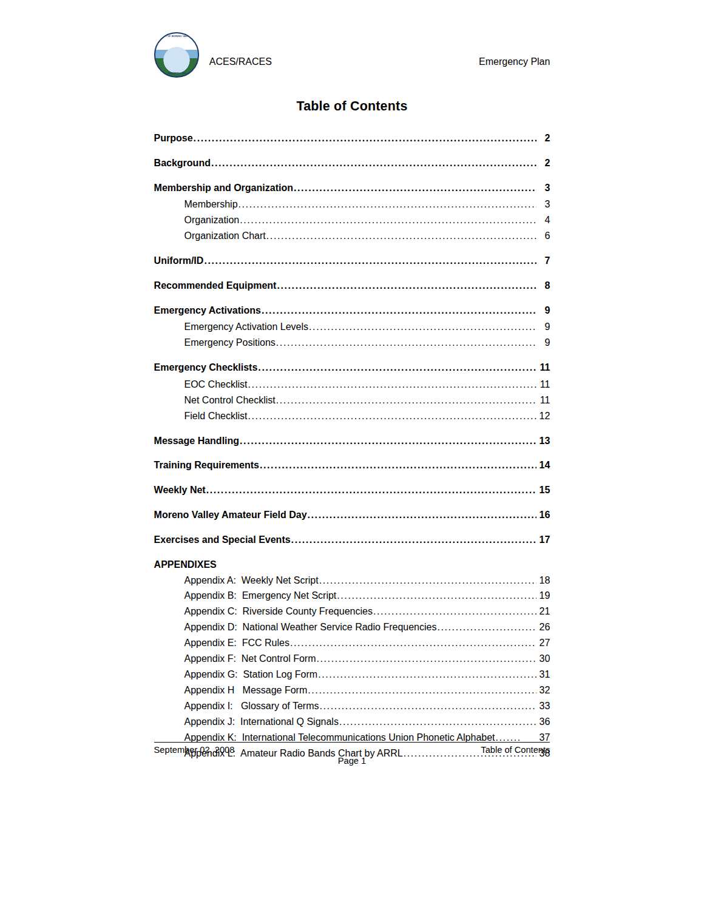ACES/RACES
Emergency Plan
Table of Contents
Purpose .................................................................................................................. 2
Background ............................................................................................................. 2
Membership and Organization .................................................................................. 3
Membership ..................................................................................................... 3
Organization ...................................................................................................... 4
Organization Chart ............................................................................................ 6
Uniform/ID ............................................................................................................... 7
Recommended Equipment ......................................................................................... 8
Emergency Activations ............................................................................................... 9
Emergency Activation Levels ............................................................................ 9
Emergency Positions ....................................................................................... 9
Emergency Checklists .............................................................................................. 11
EOC Checklist ................................................................................................. 11
Net Control Checklist ....................................................................................... 11
Field Checklist ................................................................................................. 12
Message Handling .................................................................................................... 13
Training Requirements .............................................................................................. 14
Weekly Net .............................................................................................................. 15
Moreno Valley Amateur Field Day ............................................................................. 16
Exercises and Special Events ................................................................................... 17
APPENDIXES
Appendix A: Weekly Net Script ........................................................................ 18
Appendix B: Emergency Net Script .............................................................. 19
Appendix C: Riverside County Frequencies ..................................................... 21
Appendix D: National Weather Service Radio Frequencies ............................. 26
Appendix E: FCC Rules ................................................................................ 27
Appendix F: Net Control Form ......................................................................... 30
Appendix G: Station Log Form ......................................................................... 31
Appendix H Message Form ........................................................................... 32
Appendix I: Glossary of Terms ...................................................................... 33
Appendix J: International Q Signals .............................................................. 36
Appendix K: International Telecommunications Union Phonetic Alphabet ....... 37
Appendix L: Amateur Radio Bands Chart by ARRL ........................................ 38
September 02, 2008 Table of Contents
Page 1